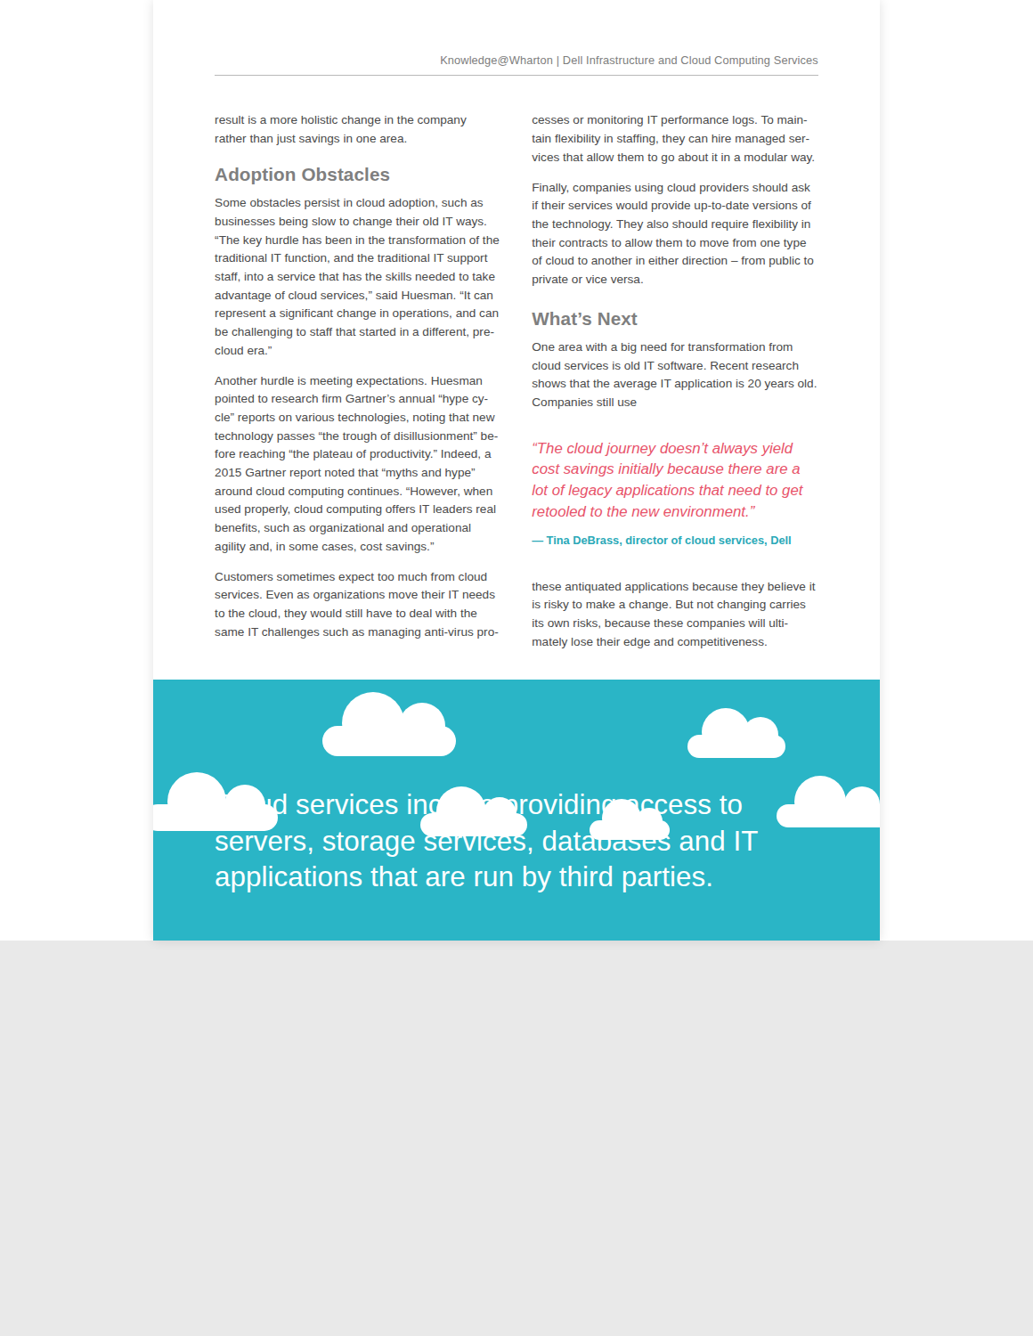Knowledge@Wharton | Dell Infrastructure and Cloud Computing Services
result is a more holistic change in the company rather than just savings in one area.
Adoption Obstacles
Some obstacles persist in cloud adoption, such as businesses being slow to change their old IT ways. “The key hurdle has been in the transformation of the traditional IT function, and the traditional IT support staff, into a service that has the skills needed to take advantage of cloud services,” said Huesman. “It can represent a significant change in operations, and can be challenging to staff that started in a different, pre-cloud era.”
Another hurdle is meeting expectations. Huesman pointed to research firm Gartner’s annual “hype cycle” reports on various technologies, noting that new technology passes “the trough of disillusionment” before reaching “the plateau of productivity.” Indeed, a 2015 Gartner report noted that “myths and hype” around cloud computing continues. “However, when used properly, cloud computing offers IT leaders real benefits, such as organizational and operational agility and, in some cases, cost savings.”
Customers sometimes expect too much from cloud services. Even as organizations move their IT needs to the cloud, they would still have to deal with the same IT challenges such as managing anti-virus processes or monitoring IT performance logs. To maintain flexibility in staffing, they can hire managed services that allow them to go about it in a modular way.
Finally, companies using cloud providers should ask if their services would provide up-to-date versions of the technology. They also should require flexibility in their contracts to allow them to move from one type of cloud to another in either direction – from public to private or vice versa.
What’s Next
One area with a big need for transformation from cloud services is old IT software. Recent research shows that the average IT application is 20 years old. Companies still use
“The cloud journey doesn’t always yield cost savings initially because there are a lot of legacy applications that need to get retooled to the new environment.”
— Tina DeBrass, director of cloud services, Dell
these antiquated applications because they believe it is risky to make a change. But not changing carries its own risks, because these companies will ultimately lose their edge and competitiveness.
Cloud services include providing access to servers, storage services, databases and IT applications that are run by third parties.